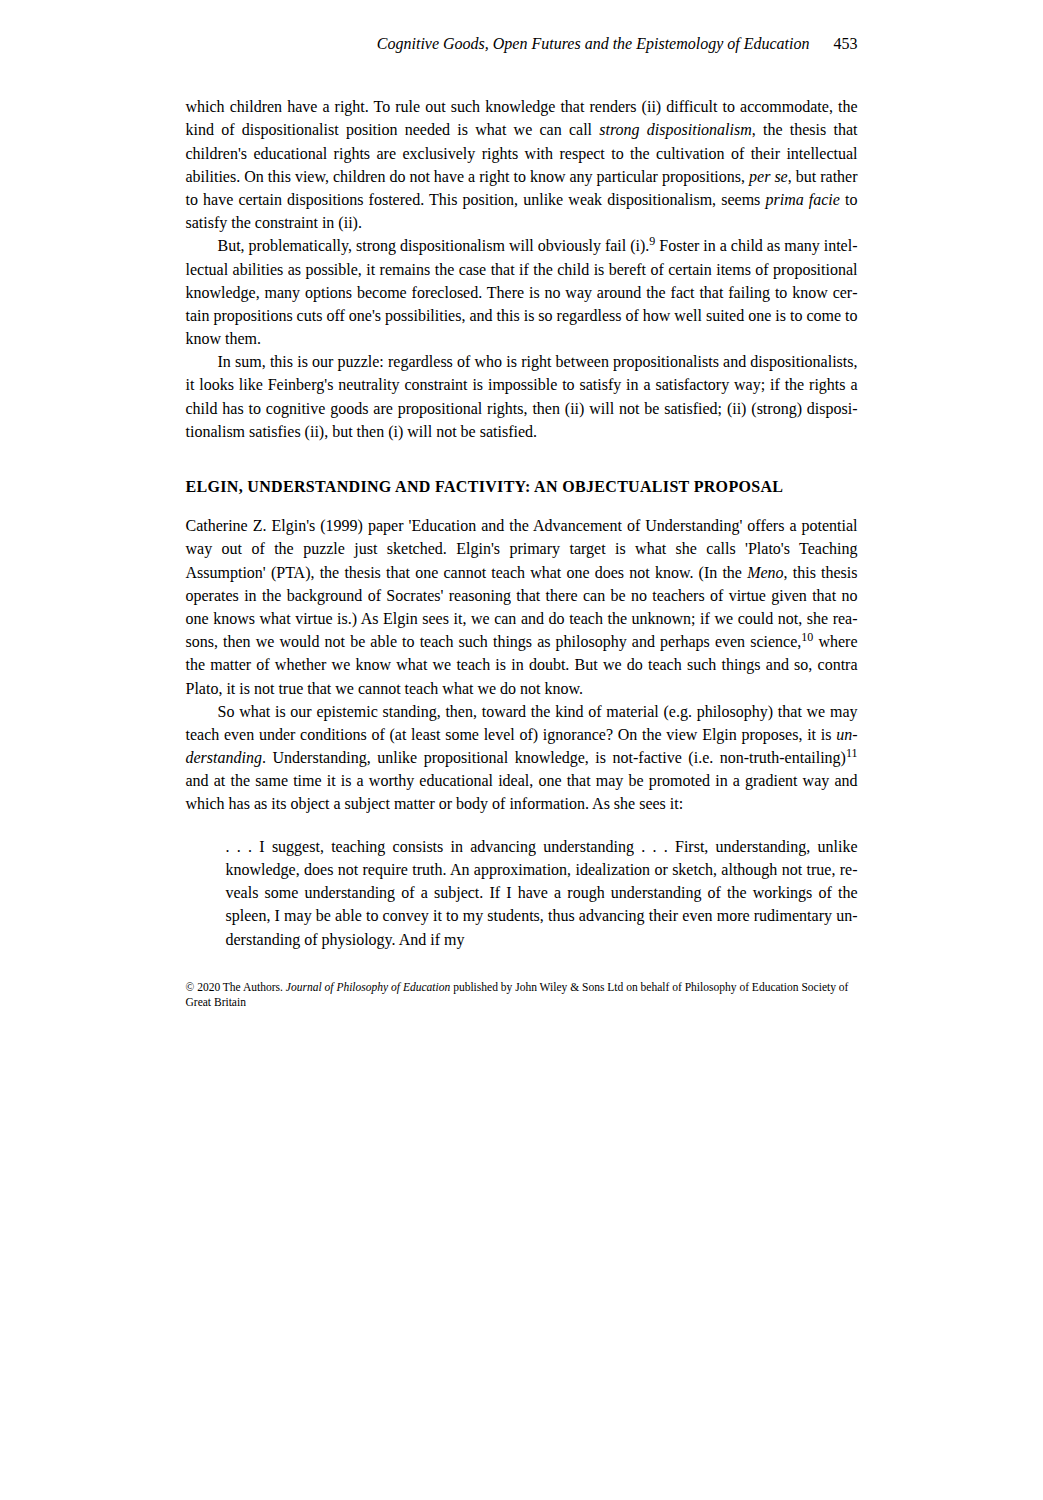Cognitive Goods, Open Futures and the Epistemology of Education453
which children have a right. To rule out such knowledge that renders (ii) difficult to accommodate, the kind of dispositionalist position needed is what we can call strong dispositionalism, the thesis that children's educational rights are exclusively rights with respect to the cultivation of their intellectual abilities. On this view, children do not have a right to know any particular propositions, per se, but rather to have certain dispositions fostered. This position, unlike weak dispositionalism, seems prima facie to satisfy the constraint in (ii).
But, problematically, strong dispositionalism will obviously fail (i).9 Foster in a child as many intellectual abilities as possible, it remains the case that if the child is bereft of certain items of propositional knowledge, many options become foreclosed. There is no way around the fact that failing to know certain propositions cuts off one's possibilities, and this is so regardless of how well suited one is to come to know them.
In sum, this is our puzzle: regardless of who is right between propositionalists and dispositionalists, it looks like Feinberg's neutrality constraint is impossible to satisfy in a satisfactory way; if the rights a child has to cognitive goods are propositional rights, then (ii) will not be satisfied; (ii) (strong) dispositionalism satisfies (ii), but then (i) will not be satisfied.
Elgin, Understanding and Factivity: An Objectualist Proposal
Catherine Z. Elgin's (1999) paper 'Education and the Advancement of Understanding' offers a potential way out of the puzzle just sketched. Elgin's primary target is what she calls 'Plato's Teaching Assumption' (PTA), the thesis that one cannot teach what one does not know. (In the Meno, this thesis operates in the background of Socrates' reasoning that there can be no teachers of virtue given that no one knows what virtue is.) As Elgin sees it, we can and do teach the unknown; if we could not, she reasons, then we would not be able to teach such things as philosophy and perhaps even science,10 where the matter of whether we know what we teach is in doubt. But we do teach such things and so, contra Plato, it is not true that we cannot teach what we do not know.
So what is our epistemic standing, then, toward the kind of material (e.g. philosophy) that we may teach even under conditions of (at least some level of) ignorance? On the view Elgin proposes, it is understanding. Understanding, unlike propositional knowledge, is not-factive (i.e. non-truth-entailing)11 and at the same time it is a worthy educational ideal, one that may be promoted in a gradient way and which has as its object a subject matter or body of information. As she sees it:
. . . I suggest, teaching consists in advancing understanding . . . First, understanding, unlike knowledge, does not require truth. An approximation, idealization or sketch, although not true, reveals some understanding of a subject. If I have a rough understanding of the workings of the spleen, I may be able to convey it to my students, thus advancing their even more rudimentary understanding of physiology. And if my
© 2020 The Authors. Journal of Philosophy of Education published by John Wiley & Sons Ltd on behalf of Philosophy of Education Society of Great Britain